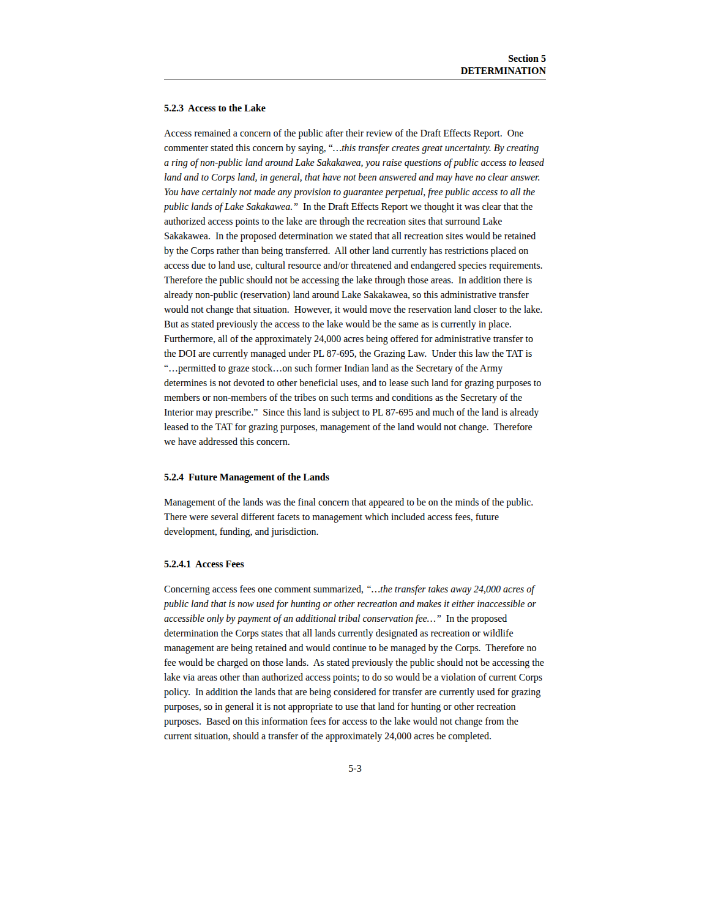Section 5
DETERMINATION
5.2.3 Access to the Lake
Access remained a concern of the public after their review of the Draft Effects Report. One commenter stated this concern by saying, “…this transfer creates great uncertainty. By creating a ring of non-public land around Lake Sakakawea, you raise questions of public access to leased land and to Corps land, in general, that have not been answered and may have no clear answer. You have certainly not made any provision to guarantee perpetual, free public access to all the public lands of Lake Sakakawea.” In the Draft Effects Report we thought it was clear that the authorized access points to the lake are through the recreation sites that surround Lake Sakakawea. In the proposed determination we stated that all recreation sites would be retained by the Corps rather than being transferred. All other land currently has restrictions placed on access due to land use, cultural resource and/or threatened and endangered species requirements. Therefore the public should not be accessing the lake through those areas. In addition there is already non-public (reservation) land around Lake Sakakawea, so this administrative transfer would not change that situation. However, it would move the reservation land closer to the lake. But as stated previously the access to the lake would be the same as is currently in place. Furthermore, all of the approximately 24,000 acres being offered for administrative transfer to the DOI are currently managed under PL 87-695, the Grazing Law. Under this law the TAT is “…permitted to graze stock…on such former Indian land as the Secretary of the Army determines is not devoted to other beneficial uses, and to lease such land for grazing purposes to members or non-members of the tribes on such terms and conditions as the Secretary of the Interior may prescribe.” Since this land is subject to PL 87-695 and much of the land is already leased to the TAT for grazing purposes, management of the land would not change. Therefore we have addressed this concern.
5.2.4 Future Management of the Lands
Management of the lands was the final concern that appeared to be on the minds of the public. There were several different facets to management which included access fees, future development, funding, and jurisdiction.
5.2.4.1 Access Fees
Concerning access fees one comment summarized, “…the transfer takes away 24,000 acres of public land that is now used for hunting or other recreation and makes it either inaccessible or accessible only by payment of an additional tribal conservation fee…” In the proposed determination the Corps states that all lands currently designated as recreation or wildlife management are being retained and would continue to be managed by the Corps. Therefore no fee would be charged on those lands. As stated previously the public should not be accessing the lake via areas other than authorized access points; to do so would be a violation of current Corps policy. In addition the lands that are being considered for transfer are currently used for grazing purposes, so in general it is not appropriate to use that land for hunting or other recreation purposes. Based on this information fees for access to the lake would not change from the current situation, should a transfer of the approximately 24,000 acres be completed.
5-3